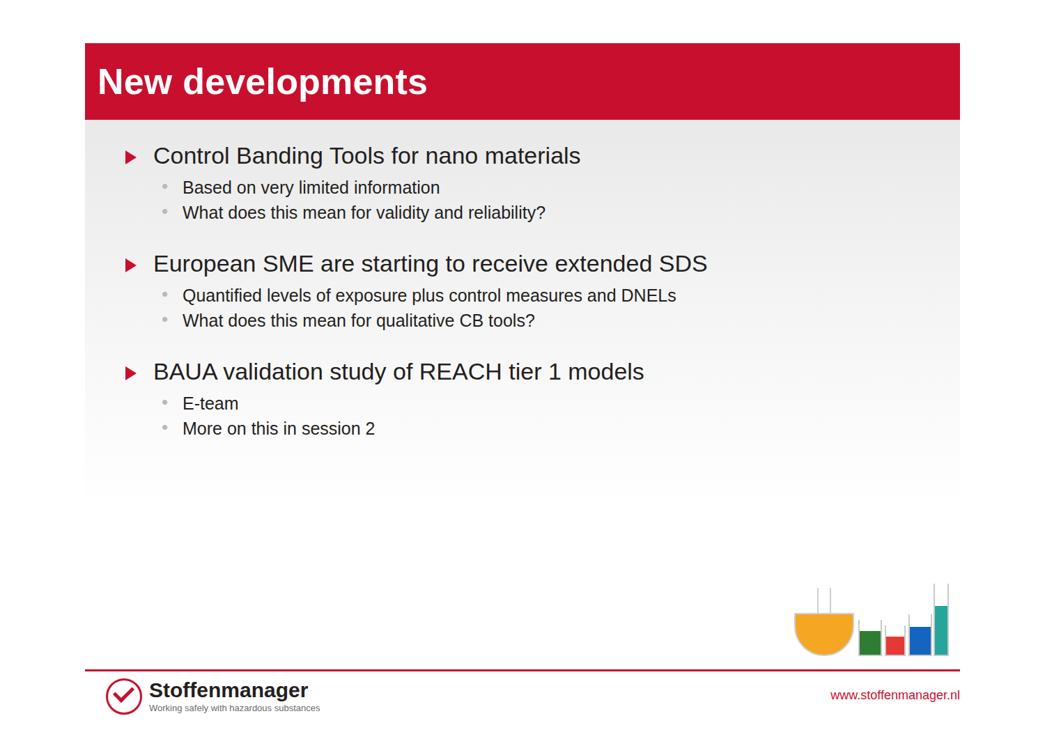New developments
Control Banding Tools for nano materials
Based on very limited information
What does this mean for validity and reliability?
European SME are starting to receive extended SDS
Quantified levels of exposure plus control measures and DNELs
What does this mean for qualitative CB tools?
BAUA validation study of REACH tier 1 models
E-team
More on this in session 2
Stoffenmanager
Working safely with hazardous substances
www.stoffenmanager.nl